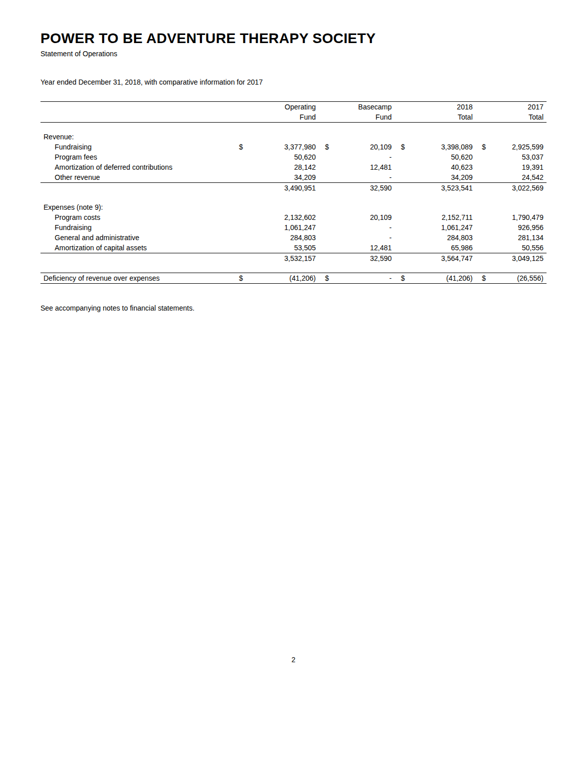POWER TO BE ADVENTURE THERAPY SOCIETY
Statement of Operations
Year ended December 31, 2018, with comparative information for 2017
| | | Operating | | Basecamp | | 2018 | | 2017 |
| --- | --- | --- | --- | --- | --- | --- | --- | --- |
| | | Fund | | Fund | | Total | | Total |
| Revenue: | | | | | | | | |
| Fundraising | $ | 3,377,980 | $ | 20,109 | $ | 3,398,089 | $ | 2,925,599 |
| Program fees | | 50,620 | | - | | 50,620 | | 53,037 |
| Amortization of deferred contributions | | 28,142 | | 12,481 | | 40,623 | | 19,391 |
| Other revenue | | 34,209 | | - | | 34,209 | | 24,542 |
| | | 3,490,951 | | 32,590 | | 3,523,541 | | 3,022,569 |
| Expenses (note 9): | | | | | | | | |
| Program costs | | 2,132,602 | | 20,109 | | 2,152,711 | | 1,790,479 |
| Fundraising | | 1,061,247 | | - | | 1,061,247 | | 926,956 |
| General and administrative | | 284,803 | | - | | 284,803 | | 281,134 |
| Amortization of capital assets | | 53,505 | | 12,481 | | 65,986 | | 50,556 |
| | | 3,532,157 | | 32,590 | | 3,564,747 | | 3,049,125 |
| Deficiency of revenue over expenses | $ | (41,206) | $ | - | $ | (41,206) | $ | (26,556) |
See accompanying notes to financial statements.
2